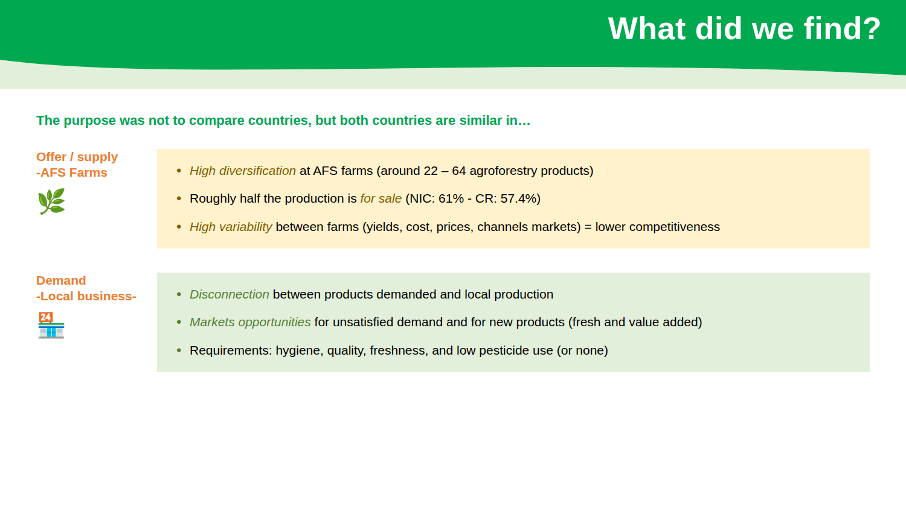What did we find?
The purpose was not to compare countries, but both countries are similar in…
Offer / supply
-AFS Farms
🌿
High diversification at AFS farms (around 22 – 64 agroforestry products)
Roughly half the production is for sale (NIC: 61% - CR: 57.4%)
High variability between farms (yields, cost, prices, channels markets) = lower competitiveness
Demand
-Local business-
🏪
Disconnection between products demanded and local production
Markets opportunities for unsatisfied demand and for new products (fresh and value added)
Requirements: hygiene, quality, freshness, and low pesticide use (or none)